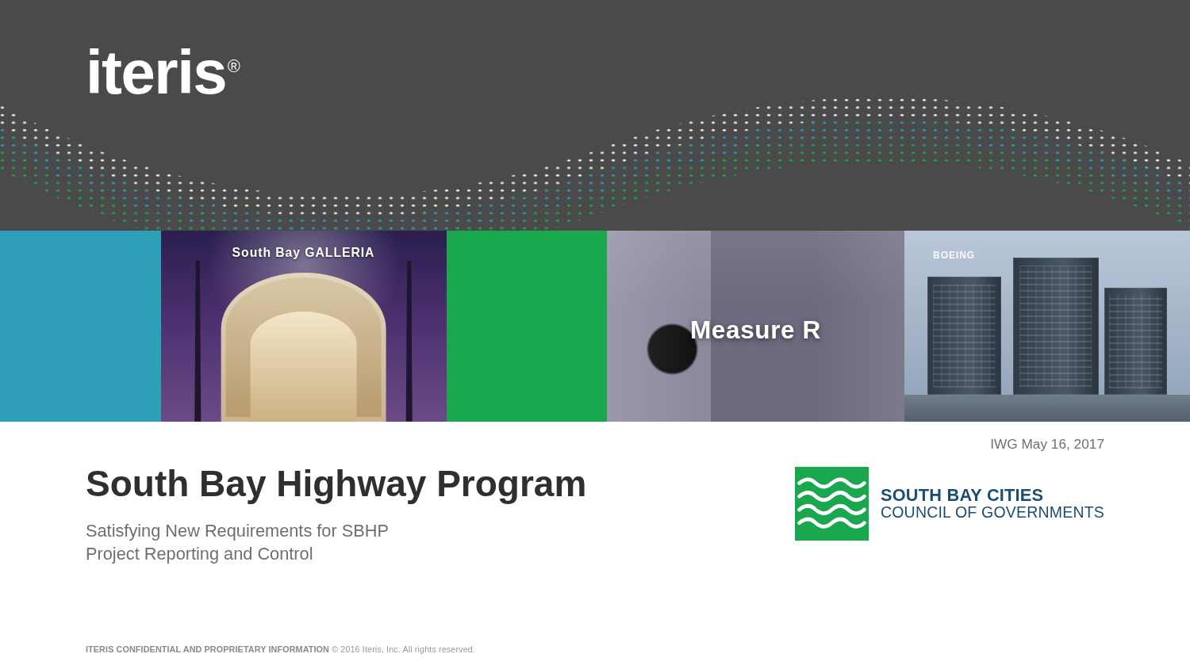iteris®
South Bay GALLERIA
Measure R
BOEING
IWG May 16, 2017
South Bay Highway Program
Satisfying New Requirements for SBHP Project Reporting and Control
SOUTH BAY CITIES COUNCIL OF GOVERNMENTS
ITERIS CONFIDENTIAL AND PROPRIETARY INFORMATION © 2016 Iteris, Inc. All rights reserved.